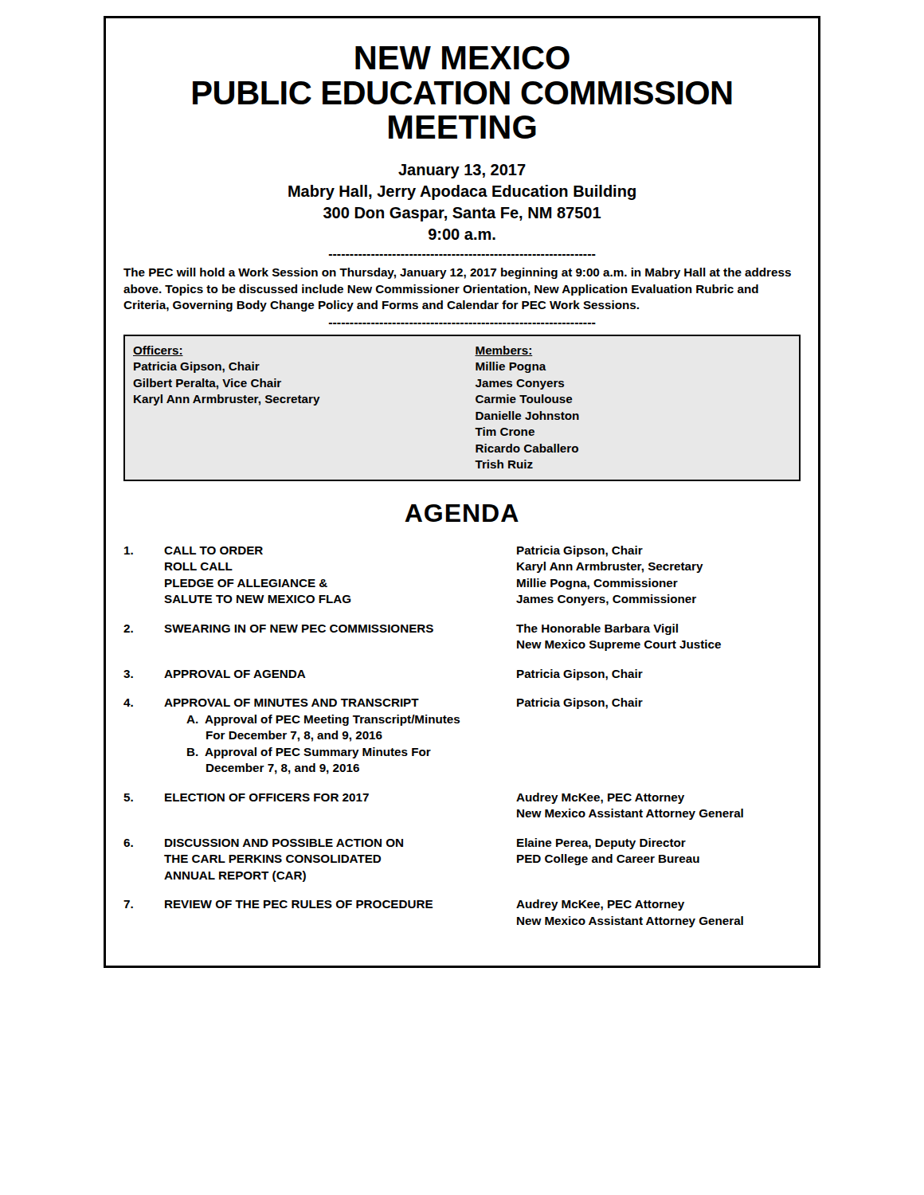NEW MEXICO
PUBLIC EDUCATION COMMISSION
MEETING
January 13, 2017
Mabry Hall, Jerry Apodaca Education Building
300 Don Gaspar, Santa Fe, NM 87501
9:00 a.m.
---------------------------------------------------------------
The PEC will hold a Work Session on Thursday, January 12, 2017 beginning at 9:00 a.m. in Mabry Hall at the address above. Topics to be discussed include New Commissioner Orientation, New Application Evaluation Rubric and Criteria, Governing Body Change Policy and Forms and Calendar for PEC Work Sessions.
---------------------------------------------------------------
Officers:
Patricia Gipson, Chair
Gilbert Peralta, Vice Chair
Karyl Ann Armbruster, Secretary
Members:
Millie Pogna
James Conyers
Carmie Toulouse
Danielle Johnston
Tim Crone
Ricardo Caballero
Trish Ruiz
AGENDA
| 1. | CALL TO ORDER ROLL CALL PLEDGE OF ALLEGIANCE & SALUTE TO NEW MEXICO FLAG | Patricia Gipson, Chair Karyl Ann Armbruster, Secretary Millie Pogna, Commissioner James Conyers, Commissioner |
| 2. | SWEARING IN OF NEW PEC COMMISSIONERS | The Honorable Barbara Vigil New Mexico Supreme Court Justice |
| 3. | APPROVAL OF AGENDA | Patricia Gipson, Chair |
| 4. | APPROVAL OF MINUTES AND TRANSCRIPT A. Approval of PEC Meeting Transcript/Minutes For December 7, 8, and 9, 2016 B. Approval of PEC Summary Minutes For December 7, 8, and 9, 2016 | Patricia Gipson, Chair |
| 5. | ELECTION OF OFFICERS FOR 2017 | Audrey McKee, PEC Attorney New Mexico Assistant Attorney General |
| 6. | DISCUSSION AND POSSIBLE ACTION ON THE CARL PERKINS CONSOLIDATED ANNUAL REPORT (CAR) | Elaine Perea, Deputy Director PED College and Career Bureau |
| 7. | REVIEW OF THE PEC RULES OF PROCEDURE | Audrey McKee, PEC Attorney New Mexico Assistant Attorney General |